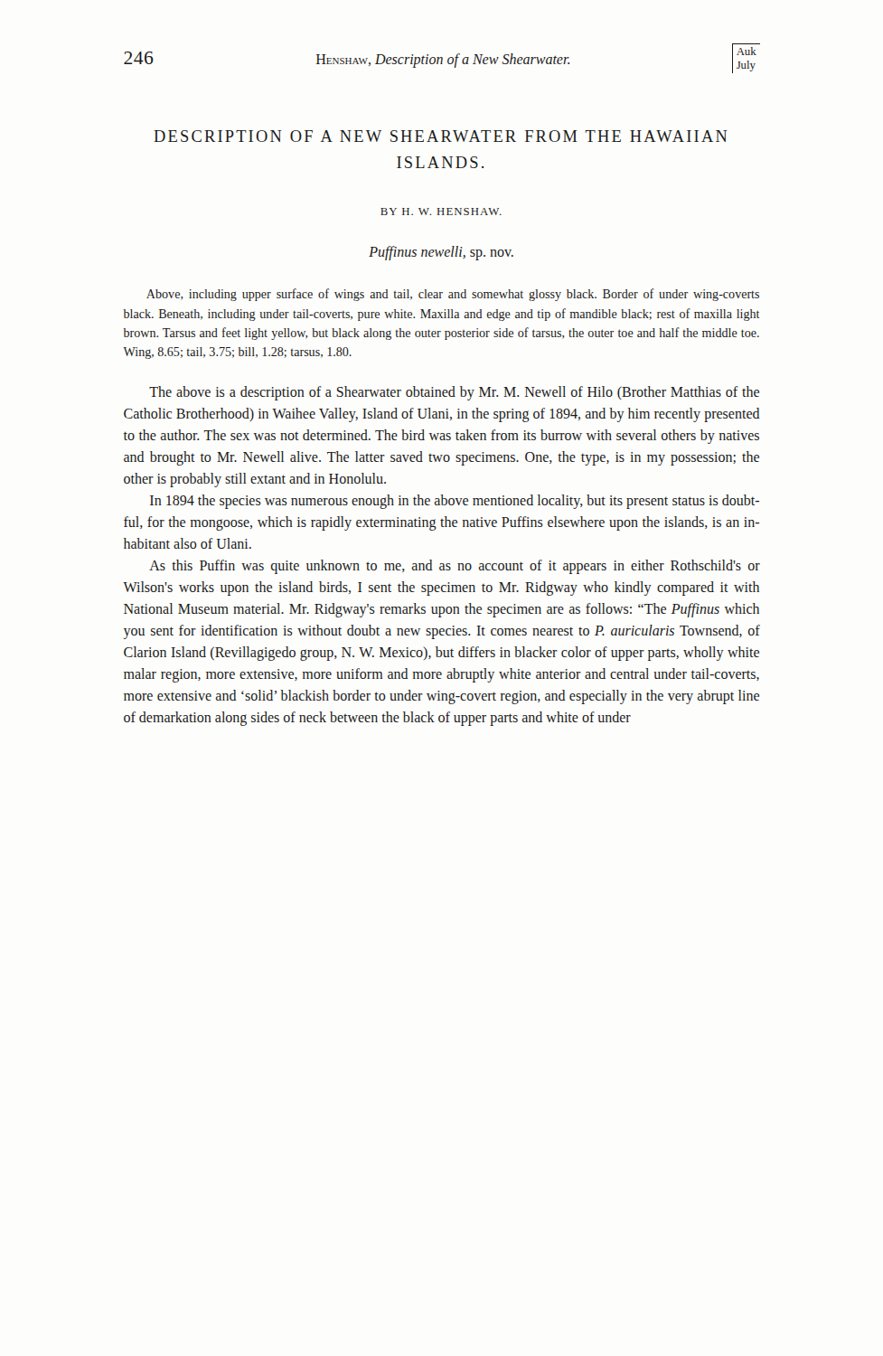246 Henshaw, Description of a New Shearwater. Auk
July
Description of a New Shearwater from the Hawaiian Islands.
By H. W. Henshaw.
Puffinus newelli, sp. nov.
Above, including upper surface of wings and tail, clear and somewhat glossy black. Border of under wing-coverts black. Beneath, including under tail-coverts, pure white. Maxilla and edge and tip of mandible black; rest of maxilla light brown. Tarsus and feet light yellow, but black along the outer posterior side of tarsus, the outer toe and half the middle toe. Wing, 8.65; tail, 3.75; bill, 1.28; tarsus, 1.80.
The above is a description of a Shearwater obtained by Mr. M. Newell of Hilo (Brother Matthias of the Catholic Brotherhood) in Waihee Valley, Island of Ulani, in the spring of 1894, and by him recently presented to the author. The sex was not determined. The bird was taken from its burrow with several others by natives and brought to Mr. Newell alive. The latter saved two specimens. One, the type, is in my possession; the other is probably still extant and in Honolulu.
In 1894 the species was numerous enough in the above mentioned locality, but its present status is doubtful, for the mongoose, which is rapidly exterminating the native Puffins elsewhere upon the islands, is an inhabitant also of Ulani.
As this Puffin was quite unknown to me, and as no account of it appears in either Rothschild's or Wilson's works upon the island birds, I sent the specimen to Mr. Ridgway who kindly compared it with National Museum material. Mr. Ridgway's remarks upon the specimen are as follows: “The Puffinus which you sent for identification is without doubt a new species. It comes nearest to P. auricularis Townsend, of Clarion Island (Revillagigedo group, N. W. Mexico), but differs in blacker color of upper parts, wholly white malar region, more extensive, more uniform and more abruptly white anterior and central under tail-coverts, more extensive and ‘solid’ blackish border to under wing-covert region, and especially in the very abrupt line of demarkation along sides of neck between the black of upper parts and white of under